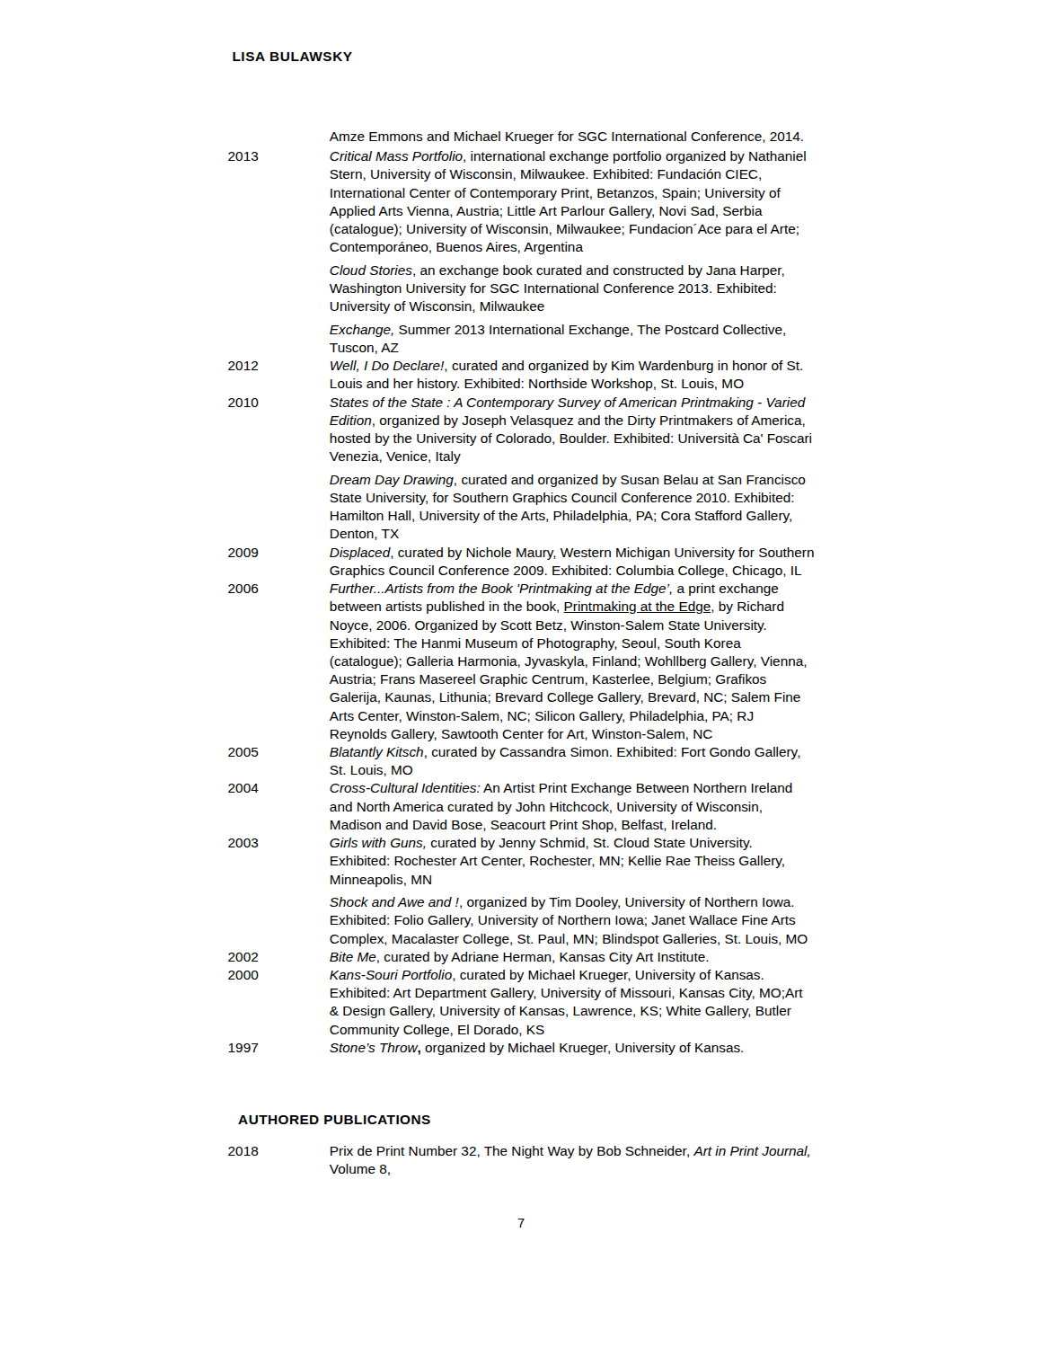LISA BULAWSKY
| | Amze Emmons and Michael Krueger for SGC International Conference, 2014. |
| 2013 | Critical Mass Portfolio , international exchange portfolio organized by Nathaniel Stern, University of Wisconsin, Milwaukee. Exhibited: Fundación CIEC, International Center of Contemporary Print, Betanzos, Spain; University of Applied Arts Vienna, Austria; Little Art Parlour Gallery, Novi Sad, Serbia (catalogue); University of Wisconsin, Milwaukee; Fundacion´Ace para el Arte; Contemporáneo, Buenos Aires, Argentina Cloud Stories , an exchange book curated and constructed by Jana Harper, Washington University for SGC International Conference 2013. Exhibited: University of Wisconsin, Milwaukee Exchange, Summer 2013 International Exchange, The Postcard Collective, Tuscon, AZ |
| 2012 | Well, I Do Declare! , curated and organized by Kim Wardenburg in honor of St. Louis and her history. Exhibited: Northside Workshop, St. Louis, MO |
| 2010 | States of the State : A Contemporary Survey of American Printmaking - Varied Edition , organized by Joseph Velasquez and the Dirty Printmakers of America, hosted by the University of Colorado, Boulder. Exhibited: Università Ca' Foscari Venezia, Venice, Italy Dream Day Drawing , curated and organized by Susan Belau at San Francisco State University, for Southern Graphics Council Conference 2010. Exhibited: Hamilton Hall, University of the Arts, Philadelphia, PA; Cora Stafford Gallery, Denton, TX |
| 2009 | Displaced , curated by Nichole Maury, Western Michigan University for Southern Graphics Council Conference 2009. Exhibited: Columbia College, Chicago, IL |
| 2006 | Further...Artists from the Book 'Printmaking at the Edge’, a print exchange between artists published in the book, Printmaking at the Edge , by Richard Noyce, 2006. Organized by Scott Betz, Winston-Salem State University. Exhibited: The Hanmi Museum of Photography, Seoul, South Korea (catalogue); Galleria Harmonia, Jyvaskyla, Finland; Wohllberg Gallery, Vienna, Austria; Frans Masereel Graphic Centrum, Kasterlee, Belgium; Grafikos Galerija, Kaunas, Lithunia; Brevard College Gallery, Brevard, NC; Salem Fine Arts Center, Winston-Salem, NC; Silicon Gallery, Philadelphia, PA; RJ Reynolds Gallery, Sawtooth Center for Art, Winston-Salem, NC |
| 2005 | Blatantly Kitsch , curated by Cassandra Simon. Exhibited: Fort Gondo Gallery, St. Louis, MO |
| 2004 | Cross-Cultural Identities: An Artist Print Exchange Between Northern Ireland and North America curated by John Hitchcock, University of Wisconsin, Madison and David Bose, Seacourt Print Shop, Belfast, Ireland. |
| 2003 | Girls with Guns, curated by Jenny Schmid, St. Cloud State University. Exhibited: Rochester Art Center, Rochester, MN; Kellie Rae Theiss Gallery, Minneapolis, MN Shock and Awe and ! , organized by Tim Dooley, University of Northern Iowa. Exhibited: Folio Gallery, University of Northern Iowa; Janet Wallace Fine Arts Complex, Macalaster College, St. Paul, MN; Blindspot Galleries, St. Louis, MO |
| 2002 | Bite Me , curated by Adriane Herman, Kansas City Art Institute. |
| 2000 | Kans-Souri Portfolio , curated by Michael Krueger, University of Kansas. Exhibited: Art Department Gallery, University of Missouri, Kansas City, MO;Art & Design Gallery, University of Kansas, Lawrence, KS; White Gallery, Butler Community College, El Dorado, KS |
| 1997 | Stone’s Throw , organized by Michael Krueger, University of Kansas. |
AUTHORED PUBLICATIONS
| 2018 | Prix de Print Number 32, The Night Way by Bob Schneider, Art in Print Journal, Volume 8, |
7